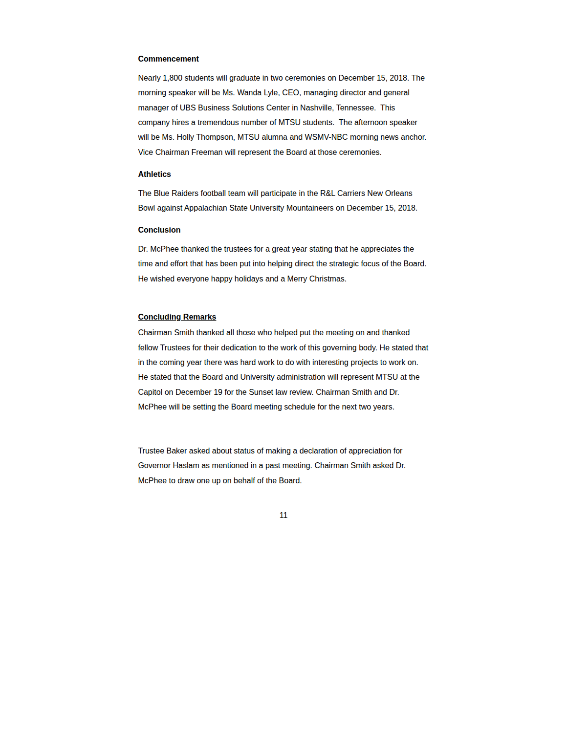Commencement
Nearly 1,800 students will graduate in two ceremonies on December 15, 2018. The morning speaker will be Ms. Wanda Lyle, CEO, managing director and general manager of UBS Business Solutions Center in Nashville, Tennessee. This company hires a tremendous number of MTSU students. The afternoon speaker will be Ms. Holly Thompson, MTSU alumna and WSMV-NBC morning news anchor. Vice Chairman Freeman will represent the Board at those ceremonies.
Athletics
The Blue Raiders football team will participate in the R&L Carriers New Orleans Bowl against Appalachian State University Mountaineers on December 15, 2018.
Conclusion
Dr. McPhee thanked the trustees for a great year stating that he appreciates the time and effort that has been put into helping direct the strategic focus of the Board. He wished everyone happy holidays and a Merry Christmas.
Concluding Remarks
Chairman Smith thanked all those who helped put the meeting on and thanked fellow Trustees for their dedication to the work of this governing body. He stated that in the coming year there was hard work to do with interesting projects to work on. He stated that the Board and University administration will represent MTSU at the Capitol on December 19 for the Sunset law review. Chairman Smith and Dr. McPhee will be setting the Board meeting schedule for the next two years.
Trustee Baker asked about status of making a declaration of appreciation for Governor Haslam as mentioned in a past meeting. Chairman Smith asked Dr. McPhee to draw one up on behalf of the Board.
11